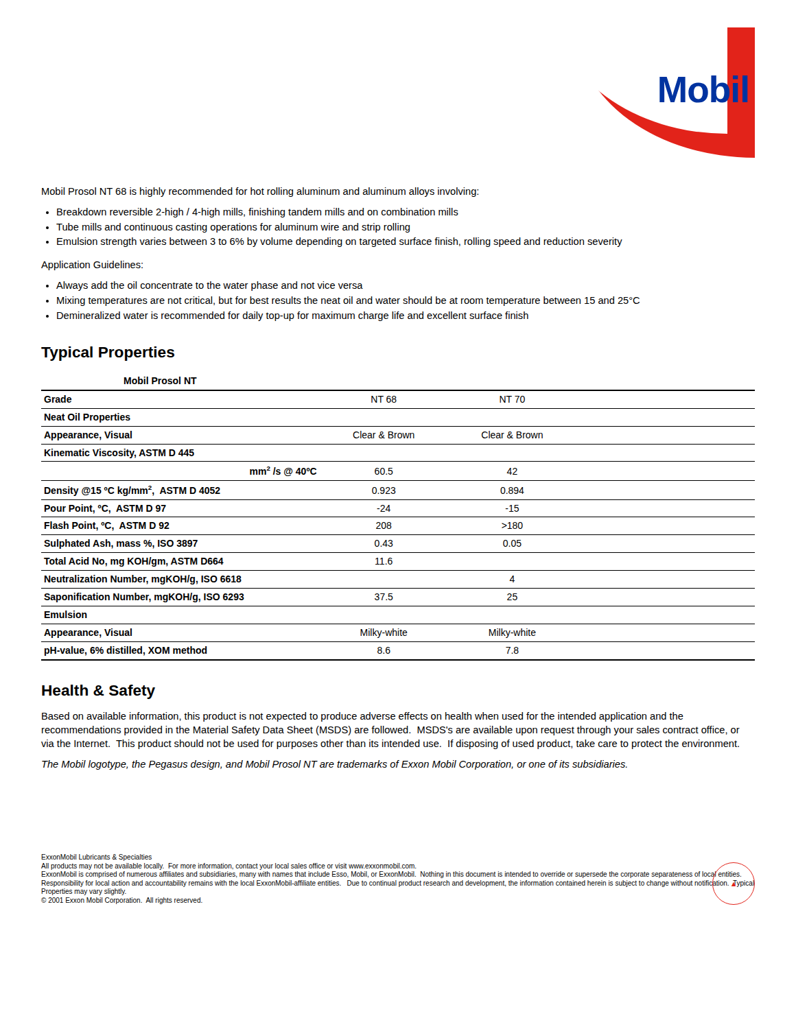Mobil
Mobil Prosol NT 68 is highly recommended for hot rolling aluminum and aluminum alloys involving:
Breakdown reversible 2-high / 4-high mills, finishing tandem mills and on combination mills
Tube mills and continuous casting operations for aluminum wire and strip rolling
Emulsion strength varies between 3 to 6% by volume depending on targeted surface finish, rolling speed and reduction severity
Application Guidelines:
Always add the oil concentrate to the water phase and not vice versa
Mixing temperatures are not critical, but for best results the neat oil and water should be at room temperature between 15 and 25°C
Demineralized water is recommended for daily top-up for maximum charge life and excellent surface finish
Typical Properties
| Mobil Prosol NT | | | |
| Grade | NT 68 | NT 70 | |
| Neat Oil Properties | | | |
| Appearance, Visual | Clear & Brown | Clear & Brown | |
| Kinematic Viscosity, ASTM D 445 | | | |
| mm 2 /s @ 40ºC | 60.5 | 42 | |
| Density @15 ºC kg/mm 2 , ASTM D 4052 | 0.923 | 0.894 | |
| Pour Point, ºC, ASTM D 97 | -24 | -15 | |
| Flash Point, ºC, ASTM D 92 | 208 | >180 | |
| Sulphated Ash, mass %, ISO 3897 | 0.43 | 0.05 | |
| Total Acid No, mg KOH/gm, ASTM D664 | 11.6 | | |
| Neutralization Number, mgKOH/g, ISO 6618 | | 4 | |
| Saponification Number, mgKOH/g, ISO 6293 | 37.5 | 25 | |
| Emulsion | | | |
| Appearance, Visual | Milky-white | Milky-white | |
| pH-value, 6% distilled, XOM method | 8.6 | 7.8 | |
Health & Safety
Based on available information, this product is not expected to produce adverse effects on health when used for the intended application and the recommendations provided in the Material Safety Data Sheet (MSDS) are followed. MSDS's are available upon request through your sales contract office, or via the Internet. This product should not be used for purposes other than its intended use. If disposing of used product, take care to protect the environment.
The Mobil logotype, the Pegasus design, and Mobil Prosol NT are trademarks of Exxon Mobil Corporation, or one of its subsidiaries.
ExxonMobil Lubricants & Specialties
All products may not be available locally. For more information, contact your local sales office or visit www.exxonmobil.com.
ExxonMobil is comprised of numerous affiliates and subsidiaries, many with names that include Esso, Mobil, or ExxonMobil. Nothing in this document is intended to override or supersede the corporate separateness of local entities. Responsibility for local action and accountability remains with the local ExxonMobil-affiliate entities. Due to continual product research and development, the information contained herein is subject to change without notification. Typical Properties may vary slightly.
© 2001 Exxon Mobil Corporation. All rights reserved.
▲